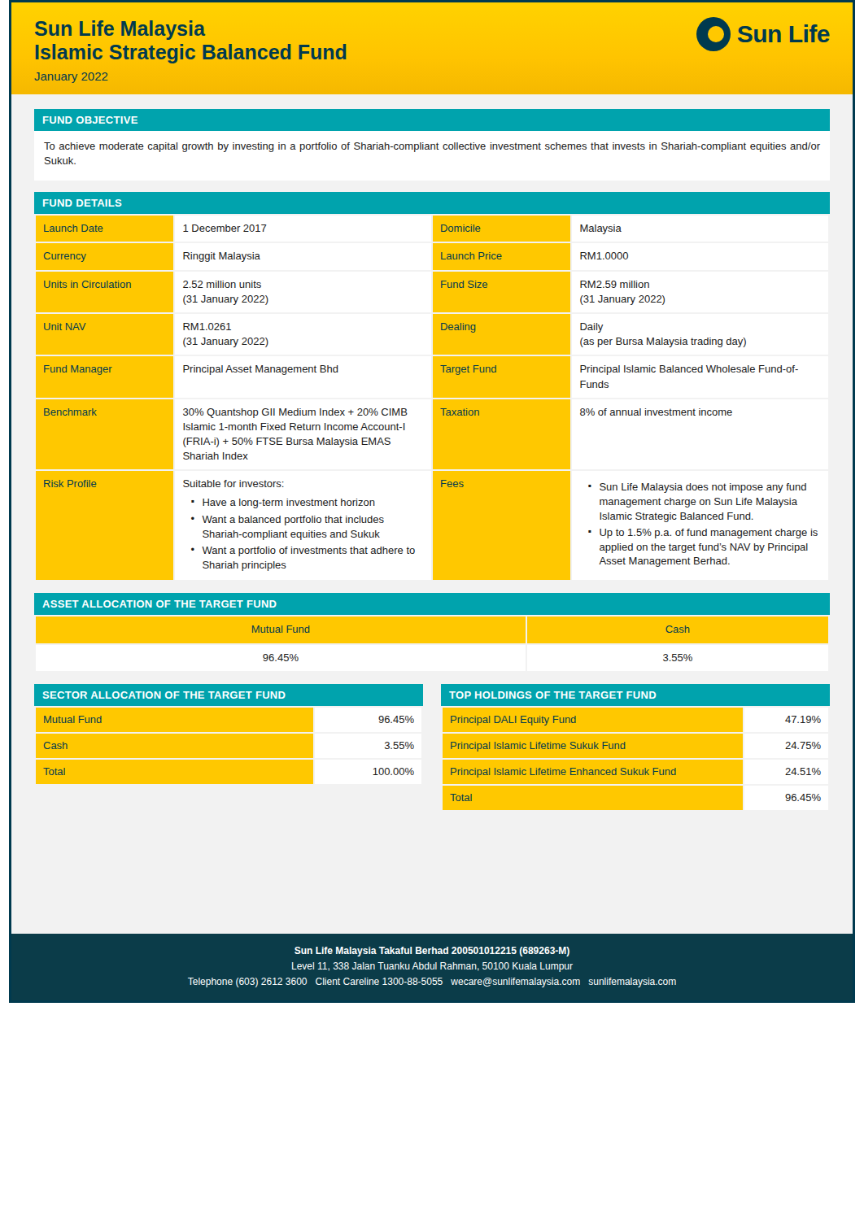Sun Life Malaysia
Islamic Strategic Balanced Fund
January 2022
Sun Life
FUND OBJECTIVE
To achieve moderate capital growth by investing in a portfolio of Shariah-compliant collective investment schemes that invests in Shariah-compliant equities and/or Sukuk.
FUND DETAILS
| Launch Date | 1 December 2017 | Domicile | Malaysia |
| Currency | Ringgit Malaysia | Launch Price | RM1.0000 |
| Units in Circulation | 2.52 million units (31 January 2022) | Fund Size | RM2.59 million (31 January 2022) |
| Unit NAV | RM1.0261 (31 January 2022) | Dealing | Daily (as per Bursa Malaysia trading day) |
| Fund Manager | Principal Asset Management Bhd | Target Fund | Principal Islamic Balanced Wholesale Fund-of-Funds |
| Benchmark | 30% Quantshop GII Medium Index + 20% CIMB Islamic 1-month Fixed Return Income Account-I (FRIA-i) + 50% FTSE Bursa Malaysia EMAS Shariah Index | Taxation | 8% of annual investment income |
| Risk Profile | Suitable for investors: Have a long-term investment horizon Want a balanced portfolio that includes Shariah-compliant equities and Sukuk Want a portfolio of investments that adhere to Shariah principles | Fees | Sun Life Malaysia does not impose any fund management charge on Sun Life Malaysia Islamic Strategic Balanced Fund. Up to 1.5% p.a. of fund management charge is applied on the target fund’s NAV by Principal Asset Management Berhad. |
ASSET ALLOCATION OF THE TARGET FUND
| Mutual Fund | Cash |
| 96.45% | 3.55% |
SECTOR ALLOCATION OF THE TARGET FUND
| Mutual Fund | 96.45% |
| Cash | 3.55% |
| Total | 100.00% |
TOP HOLDINGS OF THE TARGET FUND
| Principal DALI Equity Fund | 47.19% |
| Principal Islamic Lifetime Sukuk Fund | 24.75% |
| Principal Islamic Lifetime Enhanced Sukuk Fund | 24.51% |
| Total | 96.45% |
Sun Life Malaysia Takaful Berhad 200501012215 (689263-M)
Level 11, 338 Jalan Tuanku Abdul Rahman, 50100 Kuala Lumpur
Telephone (603) 2612 3600 Client Careline 1300-88-5055 wecare@sunlifemalaysia.com sunlifemalaysia.com